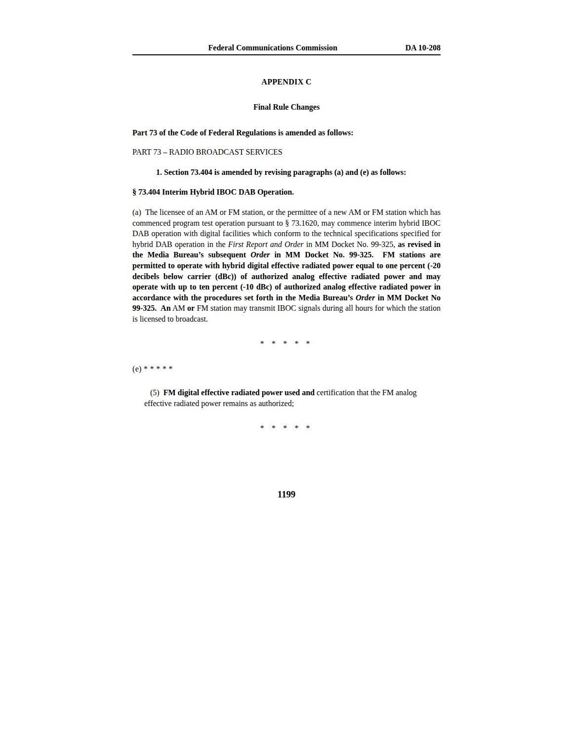Federal Communications Commission DA 10-208
APPENDIX C
Final Rule Changes
Part 73 of the Code of Federal Regulations is amended as follows:
PART 73 – RADIO BROADCAST SERVICES
1. Section 73.404 is amended by revising paragraphs (a) and (e) as follows:
§ 73.404 Interim Hybrid IBOC DAB Operation.
(a) The licensee of an AM or FM station, or the permittee of a new AM or FM station which has commenced program test operation pursuant to § 73.1620, may commence interim hybrid IBOC DAB operation with digital facilities which conform to the technical specifications specified for hybrid DAB operation in the First Report and Order in MM Docket No. 99-325, as revised in the Media Bureau’s subsequent Order in MM Docket No. 99-325. FM stations are permitted to operate with hybrid digital effective radiated power equal to one percent (-20 decibels below carrier (dBc)) of authorized analog effective radiated power and may operate with up to ten percent (-10 dBc) of authorized analog effective radiated power in accordance with the procedures set forth in the Media Bureau’s Order in MM Docket No 99-325. An AM or FM station may transmit IBOC signals during all hours for which the station is licensed to broadcast.
* * * * *
(e) * * * * *
(5) FM digital effective radiated power used and certification that the FM analog effective radiated power remains as authorized;
* * * * *
1199